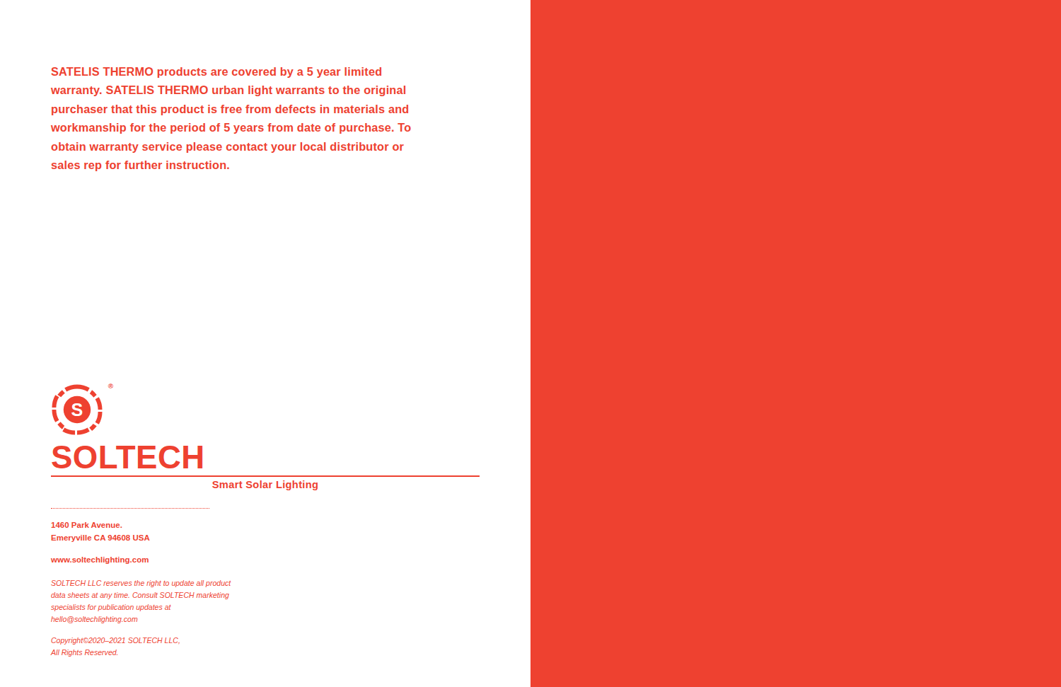SATELIS THERMO products are covered by a 5 year limited warranty. SATELIS THERMO urban light warrants to the original purchaser that this product is free from defects in materials and workmanship for the period of 5 years from date of purchase. To obtain warranty service please contact your local distributor or sales rep for further instruction.
S ®
SOLTECH
Smart Solar Lighting
1460 Park Avenue.
Emeryville CA 94608 USA
www.soltechlighting.com
SOLTECH LLC reserves the right to update all product data sheets at any time. Consult SOLTECH marketing specialists for publication updates at hello@soltechlighting.com
Copyright©2020–2021 SOLTECH LLC,
All Rights Reserved.